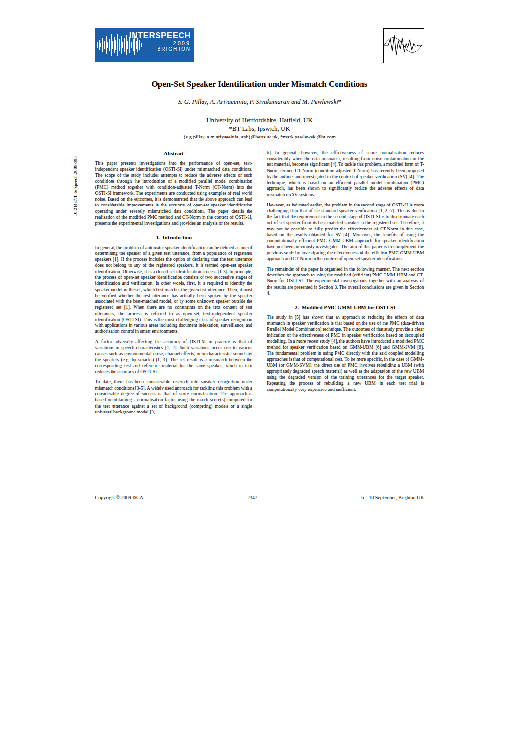10.21437/Interspeech.2009-395
INTERSPEECH
2009
BRIGHTON
Open-Set Speaker Identification under Mismatch Conditions
S. G. Pillay, A. Ariyaeeinia, P. Sivakumaran and M. Pawlewski*
University of Hertfordshire, Hatfield, UK
*BT Labs, Ipswich, UK
{s.g.pillay, a.m.ariyaeeinia, apb}@herts.ac.uk, *mark.pawlewski@bt.com
Abstract
This paper presents investigations into the performance of open-set, text-independent speaker identification (OSTI-SI) under mismatched data conditions. The scope of the study includes attempts to reduce the adverse effects of such conditions through the introduction of a modified parallel model combination (PMC) method together with condition-adjusted T-Norm (CT-Norm) into the OSTI-SI framework. The experiments are conducted using examples of real world noise. Based on the outcomes, it is demonstrated that the above approach can lead to considerable improvements in the accuracy of open-set speaker identification operating under severely mismatched data conditions. The paper details the realisation of the modified PMC method and CT-Norm in the context of OSTI-SI, presents the experimental investigations and provides an analysis of the results.
1. Introduction
In general, the problem of automatic speaker identification can be defined as one of determining the speaker of a given test utterance, from a population of registered speakers [1]. If the process includes the option of declaring that the test utterance does not belong to any of the registered speakers, it is termed open-set speaker identification. Otherwise, it is a closed-set identification process [1-3]. In principle, the process of open-set speaker identification consists of two successive stages of identification and verification. In other words, first, it is required to identify the speaker model in the set, which best matches the given test utterance. Then, it must be verified whether the test utterance has actually been spoken by the speaker associated with the best-matched model, or by some unknown speaker outside the registered set [1]. When there are no constraints on the text content of test utterances, the process is referred to as open-set, text-independent speaker identification (OSTI-SI). This is the most challenging class of speaker recognition with applications in various areas including document indexation, surveillance, and authorisation control in smart environments.
A factor adversely affecting the accuracy of OSTI-SI in practice is that of variations in speech characteristics [1, 2]. Such variations occur due to various causes such as environmental noise, channel effects, or uncharacteristic sounds by the speakers (e.g. lip smacks) [1, 3]. The net result is a mismatch between the corresponding test and reference material for the same speaker, which in turn reduces the accuracy of OSTI-SI.
To date, there has been considerable research into speaker recognition under mismatch conditions [3-5]. A widely used approach for tackling this problem with a considerable degree of success is that of score normalisation. The approach is based on obtaining a normalisation factor using the match score(s) computed for the test utterance against a set of background (competing) models or a single universal background model [3,
6]. In general, however, the effectiveness of score normalisation reduces considerably when the data mismatch, resulting from noise contamination in the test material, becomes significant [4]. To tackle this problem, a modified form of T-Norm, termed CT-Norm (condition-adjusted T-Norm) has recently been proposed by the authors and investigated in the context of speaker verification (SV) [4]. The technique, which is based on an efficient parallel model combination (PMC) approach, has been shown to significantly reduce the adverse effects of data mismatch on SV systems.
However, as indicated earlier, the problem in the second stage of OSTI-SI is more challenging than that of the standard speaker verification [1, 2, 7]. This is due to the fact that the requirement in the second stage of OSTI-SI is to discriminate each out-of-set speaker from its best matched speaker in the registered set. Therefore, it may not be possible to fully predict the effectiveness of CT-Norm in this case, based on the results obtained for SV [4]. Moreover, the benefits of using the computationally efficient PMC GMM-UBM approach for speaker identification have not been previously investigated. The aim of this paper is to complement the previous study by investigating the effectiveness of the efficient PMC GMM-UBM approach and CT-Norm in the context of open-set speaker identification.
The remainder of the paper is organised in the following manner. The next section describes the approach to using the modified (efficient) PMC GMM-UBM and CT-Norm for OSTI-SI. The experimental investigations together with an analysis of the results are presented in Section 3. The overall conclusions are given in Section 4.
2. Modified PMC GMM-UBM for OSTI-SI
The study in [5] has shown that an approach to reducing the effects of data mismatch in speaker verification is that based on the use of the PMC (data-driven Parallel Model Combination) technique. The outcomes of that study provide a clear indication of the effectiveness of PMC in speaker verification based on decoupled modelling. In a more recent study [4], the authors have introduced a modified PMC method for speaker verification based on GMM-UBM [6] and GMM-SVM [8]. The fundamental problem in using PMC directly with the said coupled modelling approaches is that of computational cost. To be more specific, in the case of GMM-UBM (or GMM-SVM), the direct use of PMC involves rebuilding a UBM (with appropriately degraded speech material) as well as the adaptation of the new UBM using the degraded version of the training utterances for the target speaker. Repeating the process of rebuilding a new UBM in each test trial is computationally very expensive and inefficient.
Copyright © 2009 ISCA
2347
6 – 10 September, Brighton UK